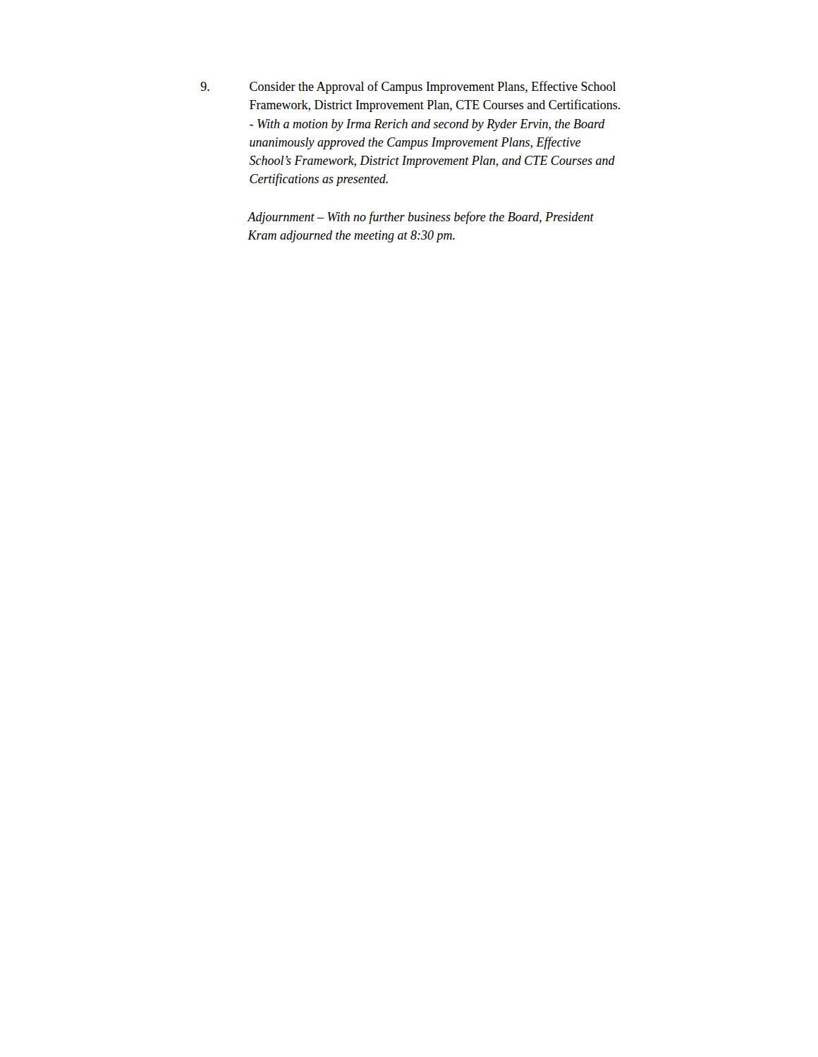9.
Consider the Approval of Campus Improvement Plans, Effective School Framework, District Improvement Plan, CTE Courses and Certifications. - With a motion by Irma Rerich and second by Ryder Ervin, the Board unanimously approved the Campus Improvement Plans, Effective School’s Framework, District Improvement Plan, and CTE Courses and Certifications as presented.
Adjournment – With no further business before the Board, President Kram adjourned the meeting at 8:30 pm.